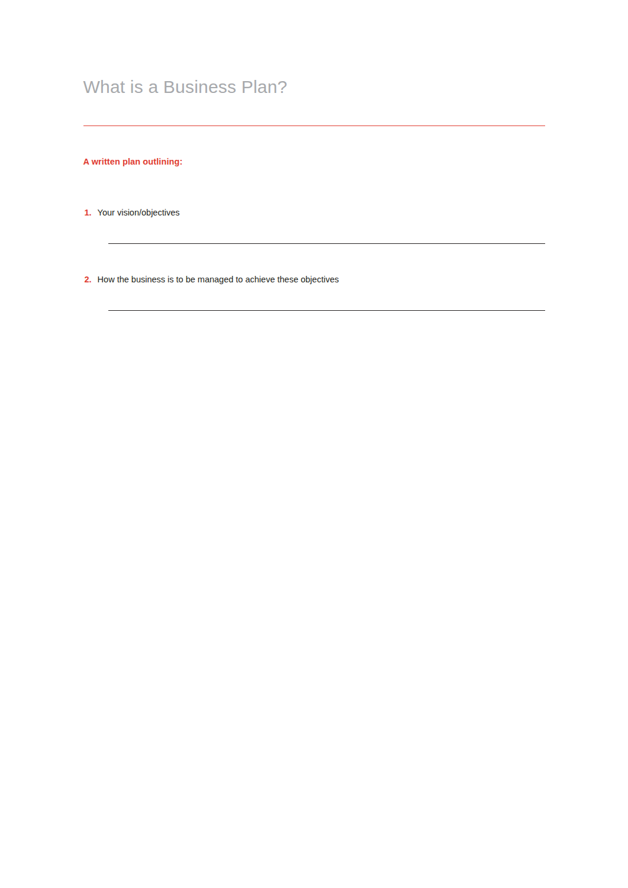What is a Business Plan?
A written plan outlining:
1. Your vision/objectives
2. How the business is to be managed to achieve these objectives